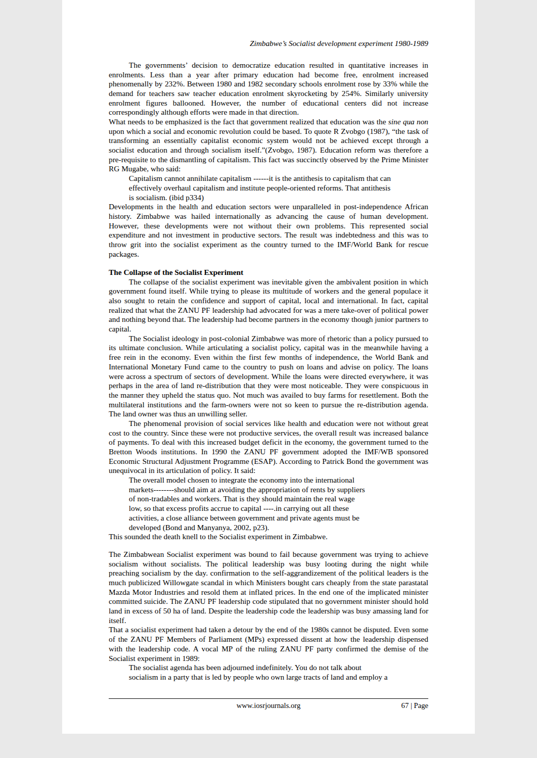Zimbabwe’s Socialist development experiment 1980-1989
The governments’ decision to democratize education resulted in quantitative increases in enrolments. Less than a year after primary education had become free, enrolment increased phenomenally by 232%. Between 1980 and 1982 secondary schools enrolment rose by 33% while the demand for teachers saw teacher education enrolment skyrocketing by 254%. Similarly university enrolment figures ballooned. However, the number of educational centers did not increase correspondingly although efforts were made in that direction.
What needs to be emphasized is the fact that government realized that education was the sine qua non upon which a social and economic revolution could be based. To quote R Zvobgo (1987), “the task of transforming an essentially capitalist economic system would not be achieved except through a socialist education and through socialism itself.”(Zvobgo, 1987). Education reform was therefore a pre-requisite to the dismantling of capitalism. This fact was succinctly observed by the Prime Minister RG Mugabe, who said:
Capitalism cannot annihilate capitalism ------it is the antithesis to capitalism that can
effectively overhaul capitalism and institute people-oriented reforms. That antithesis
is socialism. (ibid p334)
Developments in the health and education sectors were unparalleled in post-independence African history. Zimbabwe was hailed internationally as advancing the cause of human development. However, these developments were not without their own problems. This represented social expenditure and not investment in productive sectors. The result was indebtedness and this was to throw grit into the socialist experiment as the country turned to the IMF/World Bank for rescue packages.
The Collapse of the Socialist Experiment
The collapse of the socialist experiment was inevitable given the ambivalent position in which government found itself. While trying to please its multitude of workers and the general populace it also sought to retain the confidence and support of capital, local and international. In fact, capital realized that what the ZANU PF leadership had advocated for was a mere take-over of political power and nothing beyond that. The leadership had become partners in the economy though junior partners to capital.
The Socialist ideology in post-colonial Zimbabwe was more of rhetoric than a policy pursued to its ultimate conclusion. While articulating a socialist policy, capital was in the meanwhile having a free rein in the economy. Even within the first few months of independence, the World Bank and International Monetary Fund came to the country to push on loans and advise on policy. The loans were across a spectrum of sectors of development. While the loans were directed everywhere, it was perhaps in the area of land re-distribution that they were most noticeable. They were conspicuous in the manner they upheld the status quo. Not much was availed to buy farms for resettlement. Both the multilateral institutions and the farm-owners were not so keen to pursue the re-distribution agenda. The land owner was thus an unwilling seller.
The phenomenal provision of social services like health and education were not without great cost to the country. Since these were not productive services, the overall result was increased balance of payments. To deal with this increased budget deficit in the economy, the government turned to the Bretton Woods institutions. In 1990 the ZANU PF government adopted the IMF/WB sponsored Economic Structural Adjustment Programme (ESAP). According to Patrick Bond the government was unequivocal in its articulation of policy. It said:
The overall model chosen to integrate the economy into the international
markets--------should aim at avoiding the appropriation of rents by suppliers
of non-tradables and workers. That is they should maintain the real wage
low, so that excess profits accrue to capital ----.in carrying out all these
activities, a close alliance between government and private agents must be
developed (Bond and Manyanya, 2002, p23).
This sounded the death knell to the Socialist experiment in Zimbabwe.
The Zimbabwean Socialist experiment was bound to fail because government was trying to achieve socialism without socialists. The political leadership was busy looting during the night while preaching socialism by the day. confirmation to the self-aggrandizement of the political leaders is the much publicized Willowgate scandal in which Ministers bought cars cheaply from the state parastatal Mazda Motor Industries and resold them at inflated prices. In the end one of the implicated minister committed suicide. The ZANU PF leadership code stipulated that no government minister should hold land in excess of 50 ha of land. Despite the leadership code the leadership was busy amassing land for itself.
That a socialist experiment had taken a detour by the end of the 1980s cannot be disputed. Even some of the ZANU PF Members of Parliament (MPs) expressed dissent at how the leadership dispensed with the leadership code. A vocal MP of the ruling ZANU PF party confirmed the demise of the Socialist experiment in 1989:
The socialist agenda has been adjourned indefinitely. You do not talk about
socialism in a party that is led by people who own large tracts of land and employ a
www.iosrjournals.org
67 | Page